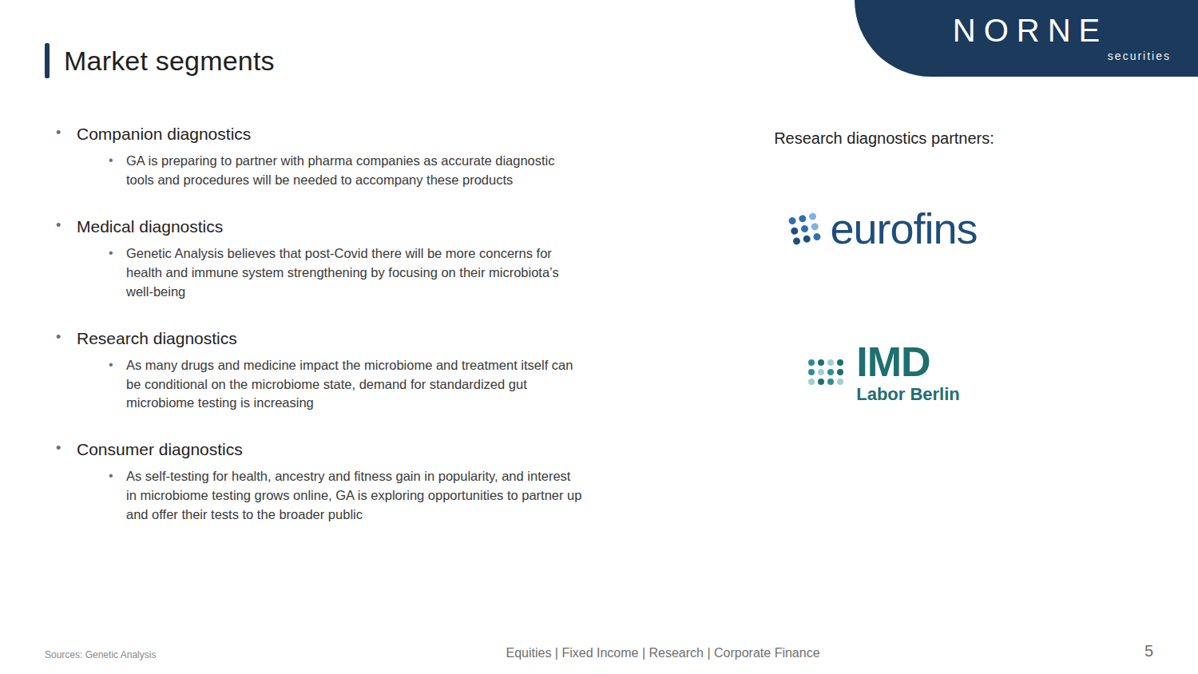Market segments
NORNE
securities
Companion diagnostics
GA is preparing to partner with pharma companies as accurate diagnostic tools and procedures will be needed to accompany these products
Medical diagnostics
Genetic Analysis believes that post-Covid there will be more concerns for health and immune system strengthening by focusing on their microbiota’s well-being
Research diagnostics
As many drugs and medicine impact the microbiome and treatment itself can be conditional on the microbiome state, demand for standardized gut microbiome testing is increasing
Consumer diagnostics
As self-testing for health, ancestry and fitness gain in popularity, and interest in microbiome testing grows online, GA is exploring opportunities to partner up and offer their tests to the broader public
Research diagnostics partners:
eurofins
IMD
Labor Berlin
Sources: Genetic Analysis
Equities | Fixed Income | Research | Corporate Finance
5